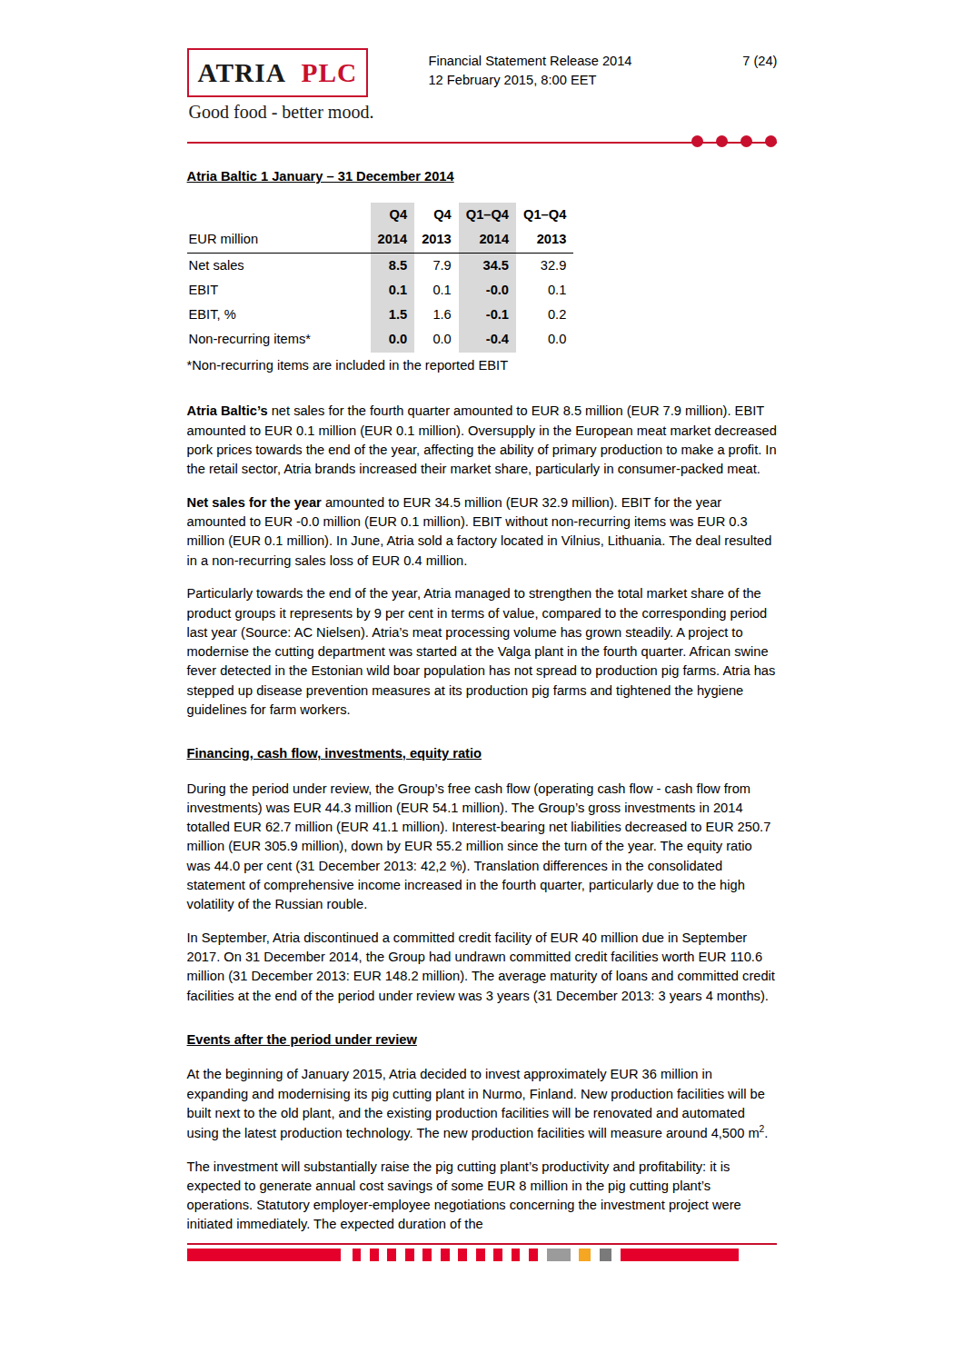ATRIA PLC
Good food - better mood.
Financial Statement Release 2014 7 (24)
12 February 2015, 8:00 EET
Atria Baltic 1 January – 31 December 2014
| | Q4 | Q4 | Q1–Q4 | Q1–Q4 |
| EUR million | 2014 | 2013 | 2014 | 2013 |
| Net sales | 8.5 | 7.9 | 34.5 | 32.9 |
| EBIT | 0.1 | 0.1 | -0.0 | 0.1 |
| EBIT, % | 1.5 | 1.6 | -0.1 | 0.2 |
| Non-recurring items* | 0.0 | 0.0 | -0.4 | 0.0 |
*Non-recurring items are included in the reported EBIT
Atria Baltic’s net sales for the fourth quarter amounted to EUR 8.5 million (EUR 7.9 million). EBIT amounted to EUR 0.1 million (EUR 0.1 million). Oversupply in the European meat market decreased pork prices towards the end of the year, affecting the ability of primary production to make a profit. In the retail sector, Atria brands increased their market share, particularly in consumer-packed meat.
Net sales for the year amounted to EUR 34.5 million (EUR 32.9 million). EBIT for the year amounted to EUR -0.0 million (EUR 0.1 million). EBIT without non-recurring items was EUR 0.3 million (EUR 0.1 million). In June, Atria sold a factory located in Vilnius, Lithuania. The deal resulted in a non-recurring sales loss of EUR 0.4 million.
Particularly towards the end of the year, Atria managed to strengthen the total market share of the product groups it represents by 9 per cent in terms of value, compared to the corresponding period last year (Source: AC Nielsen). Atria’s meat processing volume has grown steadily. A project to modernise the cutting department was started at the Valga plant in the fourth quarter. African swine fever detected in the Estonian wild boar population has not spread to production pig farms. Atria has stepped up disease prevention measures at its production pig farms and tightened the hygiene guidelines for farm workers.
Financing, cash flow, investments, equity ratio
During the period under review, the Group’s free cash flow (operating cash flow - cash flow from investments) was EUR 44.3 million (EUR 54.1 million). The Group’s gross investments in 2014 totalled EUR 62.7 million (EUR 41.1 million). Interest-bearing net liabilities decreased to EUR 250.7 million (EUR 305.9 million), down by EUR 55.2 million since the turn of the year. The equity ratio was 44.0 per cent (31 December 2013: 42,2 %). Translation differences in the consolidated statement of comprehensive income increased in the fourth quarter, particularly due to the high volatility of the Russian rouble.
In September, Atria discontinued a committed credit facility of EUR 40 million due in September 2017. On 31 December 2014, the Group had undrawn committed credit facilities worth EUR 110.6 million (31 December 2013: EUR 148.2 million). The average maturity of loans and committed credit facilities at the end of the period under review was 3 years (31 December 2013: 3 years 4 months).
Events after the period under review
At the beginning of January 2015, Atria decided to invest approximately EUR 36 million in expanding and modernising its pig cutting plant in Nurmo, Finland. New production facilities will be built next to the old plant, and the existing production facilities will be renovated and automated using the latest production technology. The new production facilities will measure around 4,500 m2.
The investment will substantially raise the pig cutting plant’s productivity and profitability: it is expected to generate annual cost savings of some EUR 8 million in the pig cutting plant’s operations. Statutory employer-employee negotiations concerning the investment project were initiated immediately. The expected duration of the